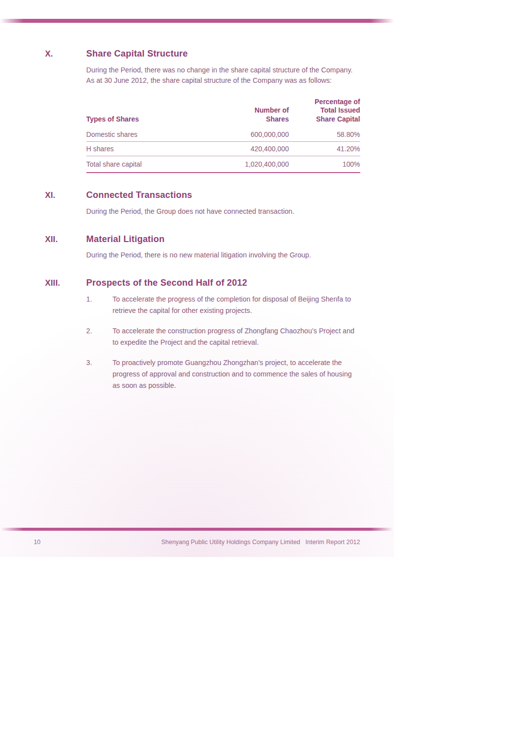X.
Share Capital Structure
During the Period, there was no change in the share capital structure of the Company. As at 30 June 2012, the share capital structure of the Company was as follows:
| Types of Shares | Number of Shares | Percentage of Total Issued Share Capital |
| --- | --- | --- |
| Domestic shares | 600,000,000 | 58.80% |
| H shares | 420,400,000 | 41.20% |
| Total share capital | 1,020,400,000 | 100% |
XI.
Connected Transactions
During the Period, the Group does not have connected transaction.
XII.
Material Litigation
During the Period, there is no new material litigation involving the Group.
XIII.
Prospects of the Second Half of 2012
To accelerate the progress of the completion for disposal of Beijing Shenfa to retrieve the capital for other existing projects.
To accelerate the construction progress of Zhongfang Chaozhou’s Project and to expedite the Project and the capital retrieval.
To proactively promote Guangzhou Zhongzhan’s project, to accelerate the progress of approval and construction and to commence the sales of housing as soon as possible.
10
Shenyang Public Utility Holdings Company Limited Interim Report 2012